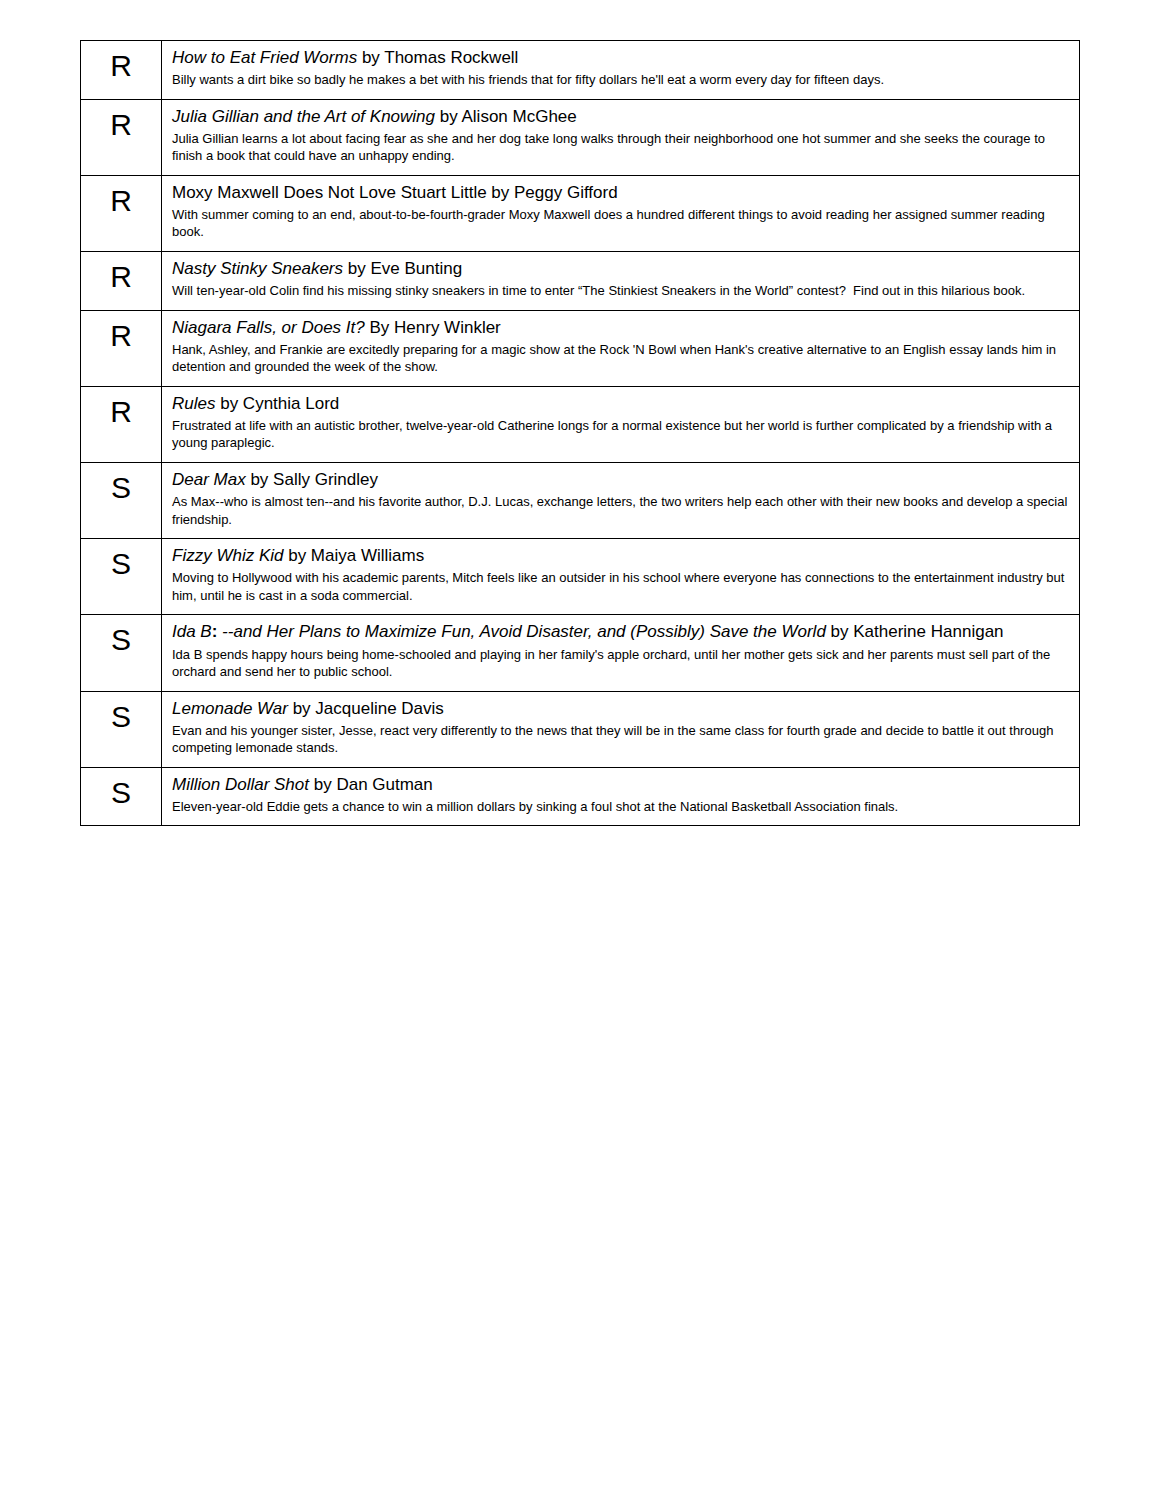| R | How to Eat Fried Worms by Thomas Rockwell Billy wants a dirt bike so badly he makes a bet with his friends that for fifty dollars he'll eat a worm every day for fifteen days. |
| R | Julia Gillian and the Art of Knowing by Alison McGhee Julia Gillian learns a lot about facing fear as she and her dog take long walks through their neighborhood one hot summer and she seeks the courage to finish a book that could have an unhappy ending. |
| R | Moxy Maxwell Does Not Love Stuart Little by Peggy Gifford With summer coming to an end, about-to-be-fourth-grader Moxy Maxwell does a hundred different things to avoid reading her assigned summer reading book. |
| R | Nasty Stinky Sneakers by Eve Bunting Will ten-year-old Colin find his missing stinky sneakers in time to enter “The Stinkiest Sneakers in the World” contest? Find out in this hilarious book. |
| R | Niagara Falls, or Does It? By Henry Winkler Hank, Ashley, and Frankie are excitedly preparing for a magic show at the Rock 'N Bowl when Hank's creative alternative to an English essay lands him in detention and grounded the week of the show. |
| R | Rules by Cynthia Lord Frustrated at life with an autistic brother, twelve-year-old Catherine longs for a normal existence but her world is further complicated by a friendship with a young paraplegic. |
| S | Dear Max by Sally Grindley As Max--who is almost ten--and his favorite author, D.J. Lucas, exchange letters, the two writers help each other with their new books and develop a special friendship. |
| S | Fizzy Whiz Kid by Maiya Williams Moving to Hollywood with his academic parents, Mitch feels like an outsider in his school where everyone has connections to the entertainment industry but him, until he is cast in a soda commercial. |
| S | Ida B : --and Her Plans to Maximize Fun, Avoid Disaster, and (Possibly) Save the World by Katherine Hannigan Ida B spends happy hours being home-schooled and playing in her family's apple orchard, until her mother gets sick and her parents must sell part of the orchard and send her to public school. |
| S | Lemonade War by Jacqueline Davis Evan and his younger sister, Jesse, react very differently to the news that they will be in the same class for fourth grade and decide to battle it out through competing lemonade stands. |
| S | Million Dollar Shot by Dan Gutman Eleven-year-old Eddie gets a chance to win a million dollars by sinking a foul shot at the National Basketball Association finals. |